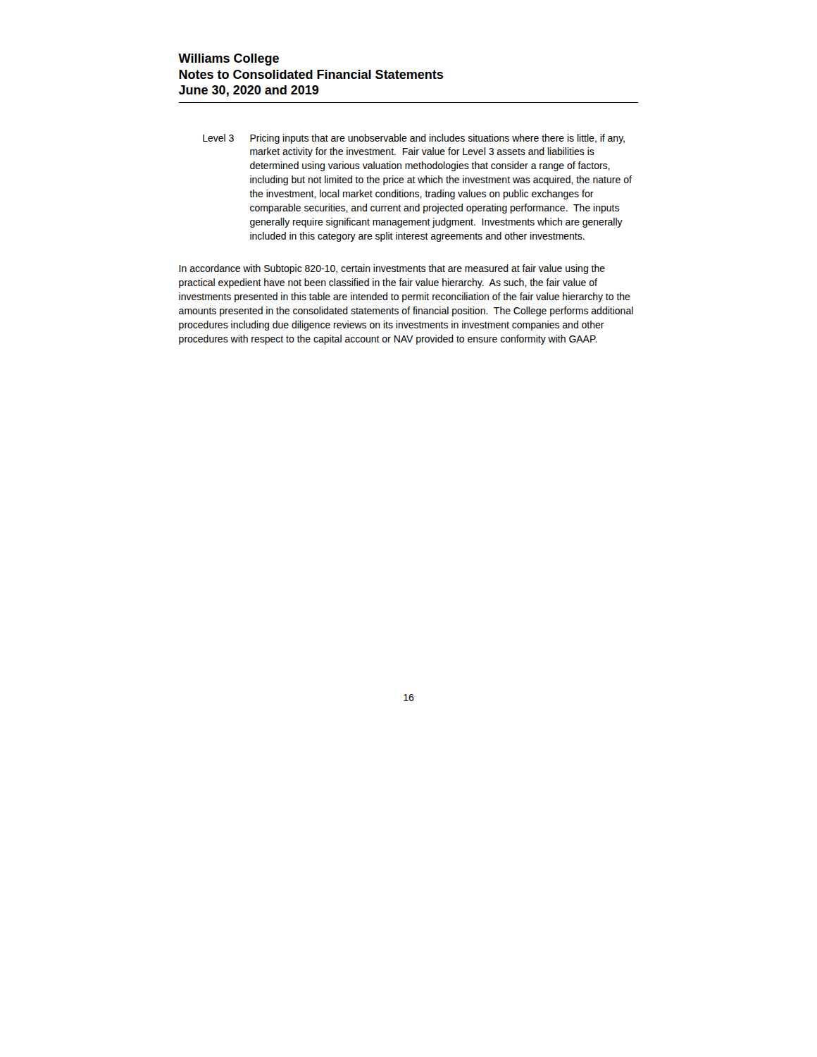Williams College
Notes to Consolidated Financial Statements
June 30, 2020 and 2019
Level 3
Pricing inputs that are unobservable and includes situations where there is little, if any, market activity for the investment. Fair value for Level 3 assets and liabilities is determined using various valuation methodologies that consider a range of factors, including but not limited to the price at which the investment was acquired, the nature of the investment, local market conditions, trading values on public exchanges for comparable securities, and current and projected operating performance. The inputs generally require significant management judgment. Investments which are generally included in this category are split interest agreements and other investments.
In accordance with Subtopic 820-10, certain investments that are measured at fair value using the practical expedient have not been classified in the fair value hierarchy. As such, the fair value of investments presented in this table are intended to permit reconciliation of the fair value hierarchy to the amounts presented in the consolidated statements of financial position. The College performs additional procedures including due diligence reviews on its investments in investment companies and other procedures with respect to the capital account or NAV provided to ensure conformity with GAAP.
16